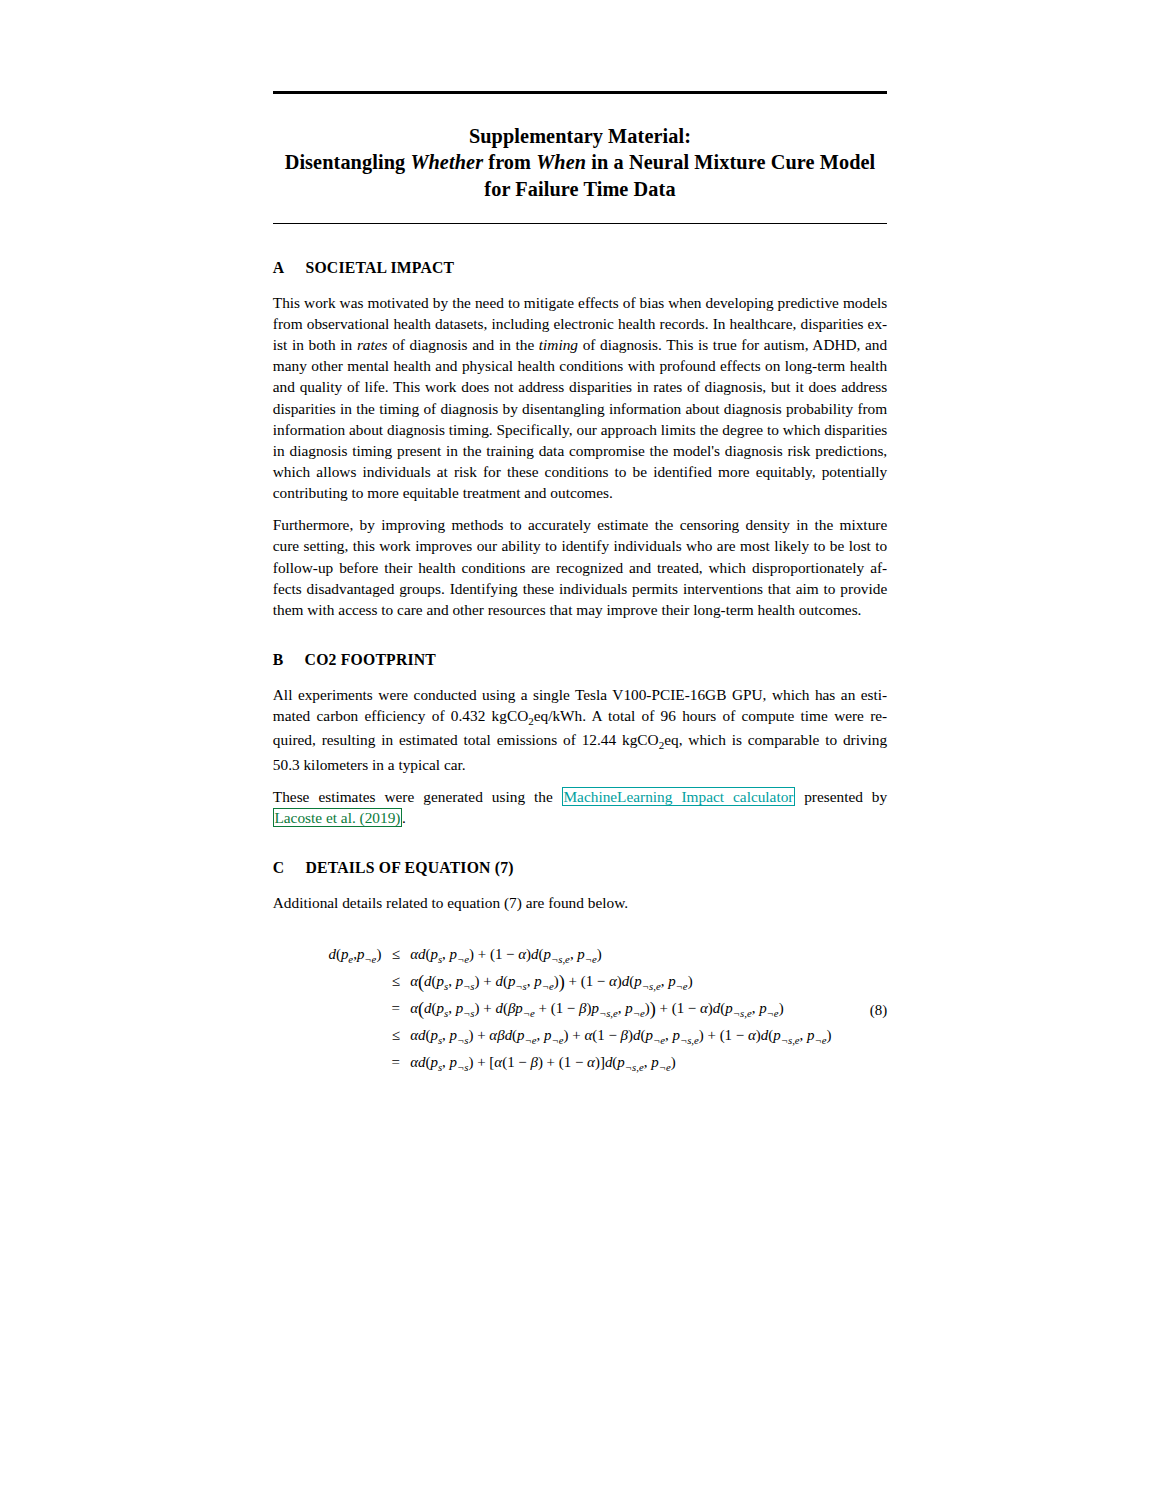Supplementary Material:
Disentangling Whether from When in a Neural Mixture Cure Model
for Failure Time Data
ASOCIETAL IMPACT
This work was motivated by the need to mitigate effects of bias when developing predictive models from observational health datasets, including electronic health records. In healthcare, disparities exist in both in rates of diagnosis and in the timing of diagnosis. This is true for autism, ADHD, and many other mental health and physical health conditions with profound effects on long-term health and quality of life. This work does not address disparities in rates of diagnosis, but it does address disparities in the timing of diagnosis by disentangling information about diagnosis probability from information about diagnosis timing. Specifically, our approach limits the degree to which disparities in diagnosis timing present in the training data compromise the model's diagnosis risk predictions, which allows individuals at risk for these conditions to be identified more equitably, potentially contributing to more equitable treatment and outcomes.
Furthermore, by improving methods to accurately estimate the censoring density in the mixture cure setting, this work improves our ability to identify individuals who are most likely to be lost to follow-up before their health conditions are recognized and treated, which disproportionately affects disadvantaged groups. Identifying these individuals permits interventions that aim to provide them with access to care and other resources that may improve their long-term health outcomes.
BCO2 FOOTPRINT
All experiments were conducted using a single Tesla V100-PCIE-16GB GPU, which has an estimated carbon efficiency of 0.432 kgCO2eq/kWh. A total of 96 hours of compute time were required, resulting in estimated total emissions of 12.44 kgCO2eq, which is comparable to driving 50.3 kilometers in a typical car.
These estimates were generated using the MachineLearning Impact calculator presented by Lacoste et al. (2019).
CDETAILS OF EQUATION (7)
Additional details related to equation (7) are found below.
| d ( p e , p ¬e ) | ≤ | α d ( p s , p ¬e ) + (1 − α ) d ( p ¬s,e , p ¬e ) |
| | ≤ | α ( d ( p s , p ¬s ) + d ( p ¬s , p ¬e ) ) + (1 − α ) d ( p ¬s,e , p ¬e ) |
| | = | α ( d ( p s , p ¬s ) + d ( β p ¬e + (1 − β ) p ¬s,e , p ¬e ) ) + (1 − α ) d ( p ¬s,e , p ¬e ) |
| | ≤ | α d ( p s , p ¬s ) + α β d ( p ¬e , p ¬e ) + α (1 − β ) d ( p ¬e , p ¬s,e ) + (1 − α ) d ( p ¬s,e , p ¬e ) |
| | = | α d ( p s , p ¬s ) + [ α (1 − β ) + (1 − α )] d ( p ¬s,e , p ¬e ) |
(8)